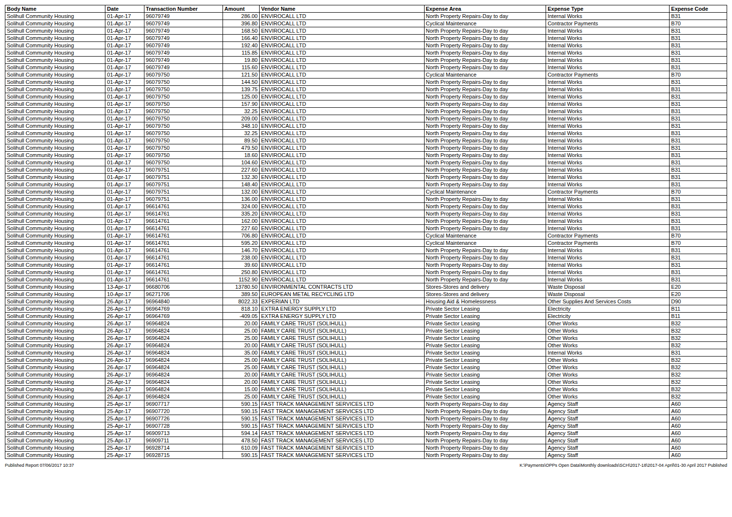| Body Name | Date | Transaction Number | Amount | Vendor Name | Expense Area | Expense Type | Expense Code |
| --- | --- | --- | --- | --- | --- | --- | --- |
| Solihull Community Housing | 01-Apr-17 | 96079749 | 286.00 | ENVIROCALL LTD | North Property Repairs-Day to day | Internal Works | B31 |
| Solihull Community Housing | 01-Apr-17 | 96079749 | 396.80 | ENVIROCALL LTD | Cyclical Maintenance | Contractor Payments | B70 |
| Solihull Community Housing | 01-Apr-17 | 96079749 | 168.50 | ENVIROCALL LTD | North Property Repairs-Day to day | Internal Works | B31 |
| Solihull Community Housing | 01-Apr-17 | 96079749 | 166.40 | ENVIROCALL LTD | North Property Repairs-Day to day | Internal Works | B31 |
| Solihull Community Housing | 01-Apr-17 | 96079749 | 192.40 | ENVIROCALL LTD | North Property Repairs-Day to day | Internal Works | B31 |
| Solihull Community Housing | 01-Apr-17 | 96079749 | 115.85 | ENVIROCALL LTD | North Property Repairs-Day to day | Internal Works | B31 |
| Solihull Community Housing | 01-Apr-17 | 96079749 | 19.80 | ENVIROCALL LTD | North Property Repairs-Day to day | Internal Works | B31 |
| Solihull Community Housing | 01-Apr-17 | 96079749 | 115.60 | ENVIROCALL LTD | North Property Repairs-Day to day | Internal Works | B31 |
| Solihull Community Housing | 01-Apr-17 | 96079750 | 121.50 | ENVIROCALL LTD | Cyclical Maintenance | Contractor Payments | B70 |
| Solihull Community Housing | 01-Apr-17 | 96079750 | 144.50 | ENVIROCALL LTD | North Property Repairs-Day to day | Internal Works | B31 |
| Solihull Community Housing | 01-Apr-17 | 96079750 | 139.75 | ENVIROCALL LTD | North Property Repairs-Day to day | Internal Works | B31 |
| Solihull Community Housing | 01-Apr-17 | 96079750 | 125.00 | ENVIROCALL LTD | North Property Repairs-Day to day | Internal Works | B31 |
| Solihull Community Housing | 01-Apr-17 | 96079750 | 157.90 | ENVIROCALL LTD | North Property Repairs-Day to day | Internal Works | B31 |
| Solihull Community Housing | 01-Apr-17 | 96079750 | 32.25 | ENVIROCALL LTD | North Property Repairs-Day to day | Internal Works | B31 |
| Solihull Community Housing | 01-Apr-17 | 96079750 | 209.00 | ENVIROCALL LTD | North Property Repairs-Day to day | Internal Works | B31 |
| Solihull Community Housing | 01-Apr-17 | 96079750 | 348.10 | ENVIROCALL LTD | North Property Repairs-Day to day | Internal Works | B31 |
| Solihull Community Housing | 01-Apr-17 | 96079750 | 32.25 | ENVIROCALL LTD | North Property Repairs-Day to day | Internal Works | B31 |
| Solihull Community Housing | 01-Apr-17 | 96079750 | 89.50 | ENVIROCALL LTD | North Property Repairs-Day to day | Internal Works | B31 |
| Solihull Community Housing | 01-Apr-17 | 96079750 | 479.50 | ENVIROCALL LTD | North Property Repairs-Day to day | Internal Works | B31 |
| Solihull Community Housing | 01-Apr-17 | 96079750 | 18.60 | ENVIROCALL LTD | North Property Repairs-Day to day | Internal Works | B31 |
| Solihull Community Housing | 01-Apr-17 | 96079750 | 104.60 | ENVIROCALL LTD | North Property Repairs-Day to day | Internal Works | B31 |
| Solihull Community Housing | 01-Apr-17 | 96079751 | 227.60 | ENVIROCALL LTD | North Property Repairs-Day to day | Internal Works | B31 |
| Solihull Community Housing | 01-Apr-17 | 96079751 | 132.30 | ENVIROCALL LTD | North Property Repairs-Day to day | Internal Works | B31 |
| Solihull Community Housing | 01-Apr-17 | 96079751 | 148.40 | ENVIROCALL LTD | North Property Repairs-Day to day | Internal Works | B31 |
| Solihull Community Housing | 01-Apr-17 | 96079751 | 132.00 | ENVIROCALL LTD | Cyclical Maintenance | Contractor Payments | B70 |
| Solihull Community Housing | 01-Apr-17 | 96079751 | 136.00 | ENVIROCALL LTD | North Property Repairs-Day to day | Internal Works | B31 |
| Solihull Community Housing | 01-Apr-17 | 96614761 | 324.00 | ENVIROCALL LTD | North Property Repairs-Day to day | Internal Works | B31 |
| Solihull Community Housing | 01-Apr-17 | 96614761 | 335.20 | ENVIROCALL LTD | North Property Repairs-Day to day | Internal Works | B31 |
| Solihull Community Housing | 01-Apr-17 | 96614761 | 162.00 | ENVIROCALL LTD | North Property Repairs-Day to day | Internal Works | B31 |
| Solihull Community Housing | 01-Apr-17 | 96614761 | 227.60 | ENVIROCALL LTD | North Property Repairs-Day to day | Internal Works | B31 |
| Solihull Community Housing | 01-Apr-17 | 96614761 | 706.80 | ENVIROCALL LTD | Cyclical Maintenance | Contractor Payments | B70 |
| Solihull Community Housing | 01-Apr-17 | 96614761 | 595.20 | ENVIROCALL LTD | Cyclical Maintenance | Contractor Payments | B70 |
| Solihull Community Housing | 01-Apr-17 | 96614761 | 146.70 | ENVIROCALL LTD | North Property Repairs-Day to day | Internal Works | B31 |
| Solihull Community Housing | 01-Apr-17 | 96614761 | 238.00 | ENVIROCALL LTD | North Property Repairs-Day to day | Internal Works | B31 |
| Solihull Community Housing | 01-Apr-17 | 96614761 | 39.60 | ENVIROCALL LTD | North Property Repairs-Day to day | Internal Works | B31 |
| Solihull Community Housing | 01-Apr-17 | 96614761 | 250.80 | ENVIROCALL LTD | North Property Repairs-Day to day | Internal Works | B31 |
| Solihull Community Housing | 01-Apr-17 | 96614761 | 1152.90 | ENVIROCALL LTD | North Property Repairs-Day to day | Internal Works | B31 |
| Solihull Community Housing | 13-Apr-17 | 96680706 | 13780.50 | ENVIRONMENTAL CONTRACTS LTD | Stores-Stores and delivery | Waste Disposal | E20 |
| Solihull Community Housing | 10-Apr-17 | 96271706 | 389.50 | EUROPEAN METAL RECYCLING LTD | Stores-Stores and delivery | Waste Disposal | E20 |
| Solihull Community Housing | 26-Apr-17 | 96964840 | 8022.33 | EXPERIAN LTD | Housing Aid & Homelessness | Other Supplies And Services Costs | D90 |
| Solihull Community Housing | 26-Apr-17 | 96964769 | 818.10 | EXTRA ENERGY SUPPLY LTD | Private Sector Leasing | Electricity | B11 |
| Solihull Community Housing | 26-Apr-17 | 96964769 | -409.05 | EXTRA ENERGY SUPPLY LTD | Private Sector Leasing | Electricity | B11 |
| Solihull Community Housing | 26-Apr-17 | 96964824 | 20.00 | FAMILY CARE TRUST (SOLIHULL) | Private Sector Leasing | Other Works | B32 |
| Solihull Community Housing | 26-Apr-17 | 96964824 | 25.00 | FAMILY CARE TRUST (SOLIHULL) | Private Sector Leasing | Other Works | B32 |
| Solihull Community Housing | 26-Apr-17 | 96964824 | 25.00 | FAMILY CARE TRUST (SOLIHULL) | Private Sector Leasing | Other Works | B32 |
| Solihull Community Housing | 26-Apr-17 | 96964824 | 20.00 | FAMILY CARE TRUST (SOLIHULL) | Private Sector Leasing | Other Works | B32 |
| Solihull Community Housing | 26-Apr-17 | 96964824 | 35.00 | FAMILY CARE TRUST (SOLIHULL) | Private Sector Leasing | Internal Works | B31 |
| Solihull Community Housing | 26-Apr-17 | 96964824 | 25.00 | FAMILY CARE TRUST (SOLIHULL) | Private Sector Leasing | Other Works | B32 |
| Solihull Community Housing | 26-Apr-17 | 96964824 | 25.00 | FAMILY CARE TRUST (SOLIHULL) | Private Sector Leasing | Other Works | B32 |
| Solihull Community Housing | 26-Apr-17 | 96964824 | 20.00 | FAMILY CARE TRUST (SOLIHULL) | Private Sector Leasing | Other Works | B32 |
| Solihull Community Housing | 26-Apr-17 | 96964824 | 20.00 | FAMILY CARE TRUST (SOLIHULL) | Private Sector Leasing | Other Works | B32 |
| Solihull Community Housing | 26-Apr-17 | 96964824 | 15.00 | FAMILY CARE TRUST (SOLIHULL) | Private Sector Leasing | Other Works | B32 |
| Solihull Community Housing | 26-Apr-17 | 96964824 | 25.00 | FAMILY CARE TRUST (SOLIHULL) | Private Sector Leasing | Other Works | B32 |
| Solihull Community Housing | 25-Apr-17 | 96907717 | 590.15 | FAST TRACK MANAGEMENT SERVICES LTD | North Property Repairs-Day to day | Agency Staff | A60 |
| Solihull Community Housing | 25-Apr-17 | 96907720 | 590.15 | FAST TRACK MANAGEMENT SERVICES LTD | North Property Repairs-Day to day | Agency Staff | A60 |
| Solihull Community Housing | 25-Apr-17 | 96907726 | 590.15 | FAST TRACK MANAGEMENT SERVICES LTD | North Property Repairs-Day to day | Agency Staff | A60 |
| Solihull Community Housing | 25-Apr-17 | 96907728 | 590.15 | FAST TRACK MANAGEMENT SERVICES LTD | North Property Repairs-Day to day | Agency Staff | A60 |
| Solihull Community Housing | 25-Apr-17 | 96909713 | 594.14 | FAST TRACK MANAGEMENT SERVICES LTD | North Property Repairs-Day to day | Agency Staff | A60 |
| Solihull Community Housing | 25-Apr-17 | 96909711 | 478.50 | FAST TRACK MANAGEMENT SERVICES LTD | North Property Repairs-Day to day | Agency Staff | A60 |
| Solihull Community Housing | 25-Apr-17 | 96928714 | 610.09 | FAST TRACK MANAGEMENT SERVICES LTD | North Property Repairs-Day to day | Agency Staff | A60 |
| Solihull Community Housing | 25-Apr-17 | 96928715 | 590.15 | FAST TRACK MANAGEMENT SERVICES LTD | North Property Repairs-Day to day | Agency Staff | A60 |
Published Report 07/06/2017 10:37 K:\Payments\OPPs Open Data\Monthly downloads\SCH\2017-18\2017-04 April\01-30 April 2017 Published